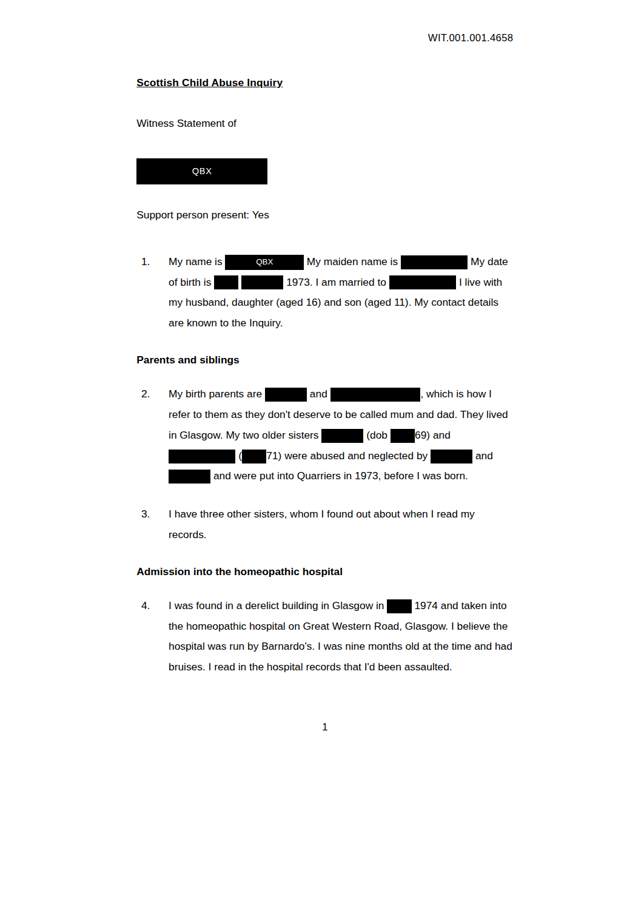WIT.001.001.4658
Scottish Child Abuse Inquiry
Witness Statement of
QBX
Support person present: Yes
1. My name is QBX My maiden name is My date of birth is 1973. I am married to I live with my husband, daughter (aged 16) and son (aged 11). My contact details are known to the Inquiry.
Parents and siblings
2. My birth parents are and , which is how I refer to them as they don't deserve to be called mum and dad. They lived in Glasgow. My two older sisters (dob 69) and ( 71) were abused and neglected by and and were put into Quarriers in 1973, before I was born.
3. I have three other sisters, whom I found out about when I read my records.
Admission into the homeopathic hospital
4. I was found in a derelict building in Glasgow in 1974 and taken into the homeopathic hospital on Great Western Road, Glasgow. I believe the hospital was run by Barnardo's. I was nine months old at the time and had bruises. I read in the hospital records that I'd been assaulted.
1